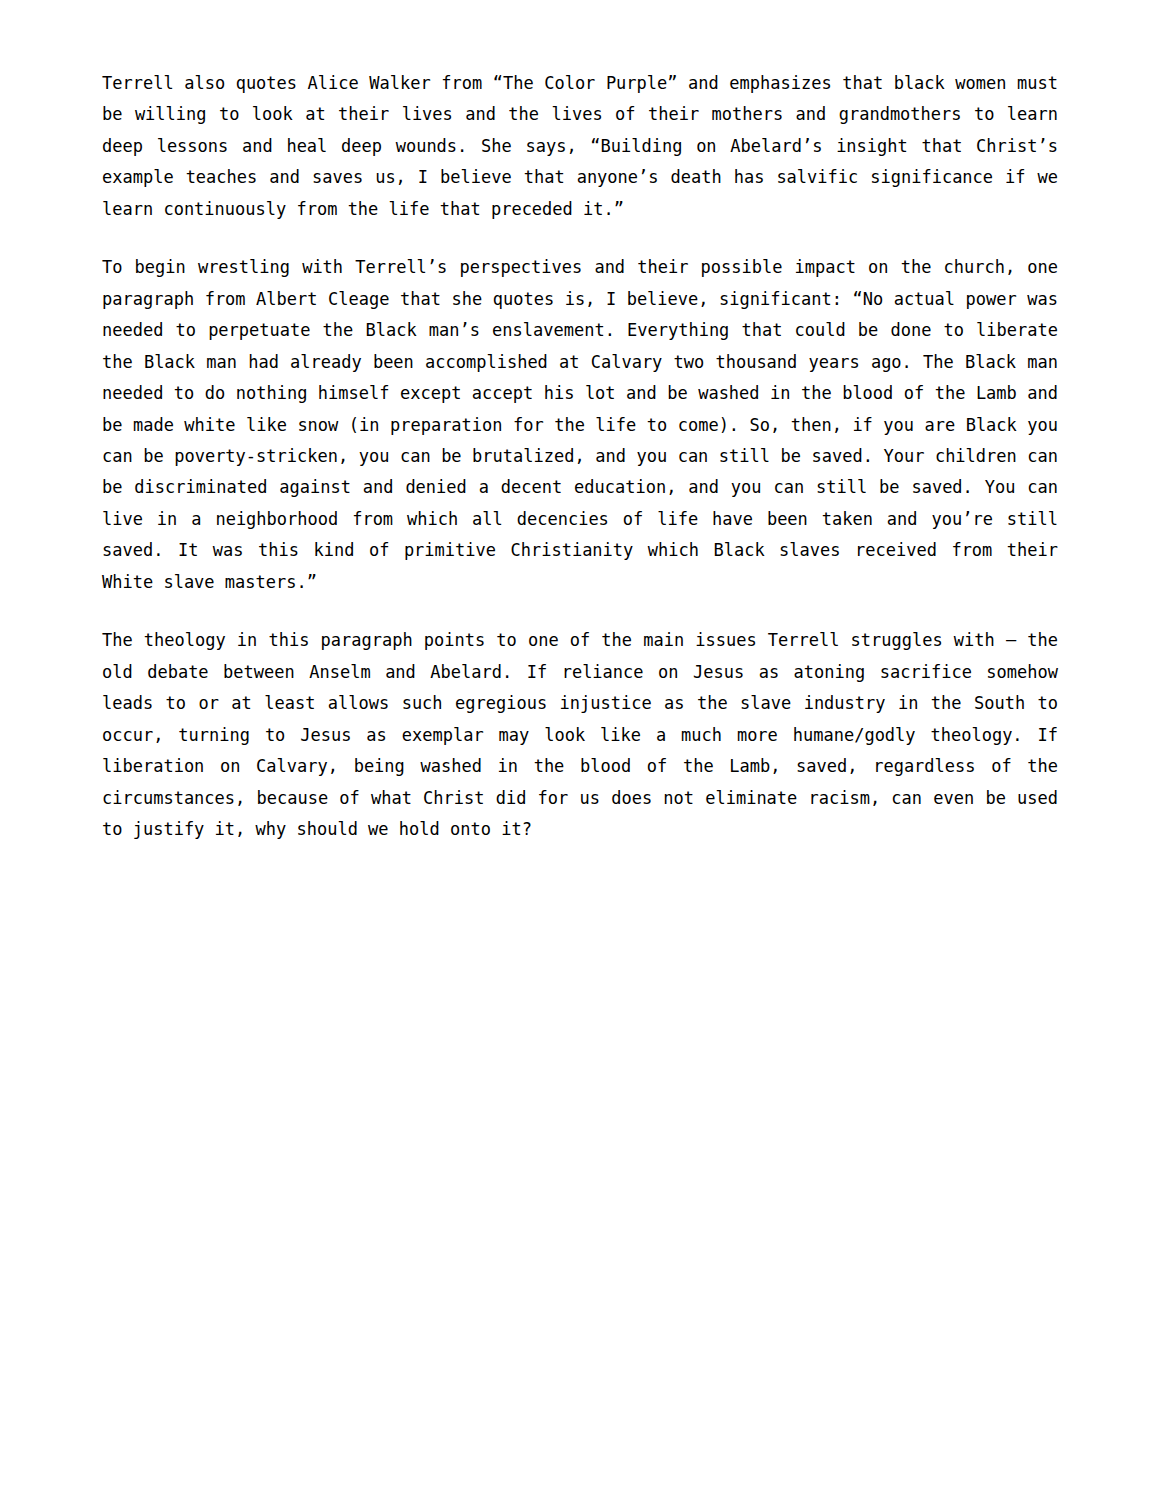Terrell also quotes Alice Walker from “The Color Purple” and emphasizes that black women must be willing to look at their lives and the lives of their mothers and grandmothers to learn deep lessons and heal deep wounds. She says, “Building on Abelard’s insight that Christ’s example teaches and saves us, I believe that anyone’s death has salvific significance if we learn continuously from the life that preceded it.”
To begin wrestling with Terrell’s perspectives and their possible impact on the church, one paragraph from Albert Cleage that she quotes is, I believe, significant: “No actual power was needed to perpetuate the Black man’s enslavement. Everything that could be done to liberate the Black man had already been accomplished at Calvary two thousand years ago. The Black man needed to do nothing himself except accept his lot and be washed in the blood of the Lamb and be made white like snow (in preparation for the life to come). So, then, if you are Black you can be poverty-stricken, you can be brutalized, and you can still be saved. Your children can be discriminated against and denied a decent education, and you can still be saved. You can live in a neighborhood from which all decencies of life have been taken and you’re still saved. It was this kind of primitive Christianity which Black slaves received from their White slave masters.”
The theology in this paragraph points to one of the main issues Terrell struggles with — the old debate between Anselm and Abelard. If reliance on Jesus as atoning sacrifice somehow leads to or at least allows such egregious injustice as the slave industry in the South to occur, turning to Jesus as exemplar may look like a much more humane/godly theology. If liberation on Calvary, being washed in the blood of the Lamb, saved, regardless of the circumstances, because of what Christ did for us does not eliminate racism, can even be used to justify it, why should we hold onto it?